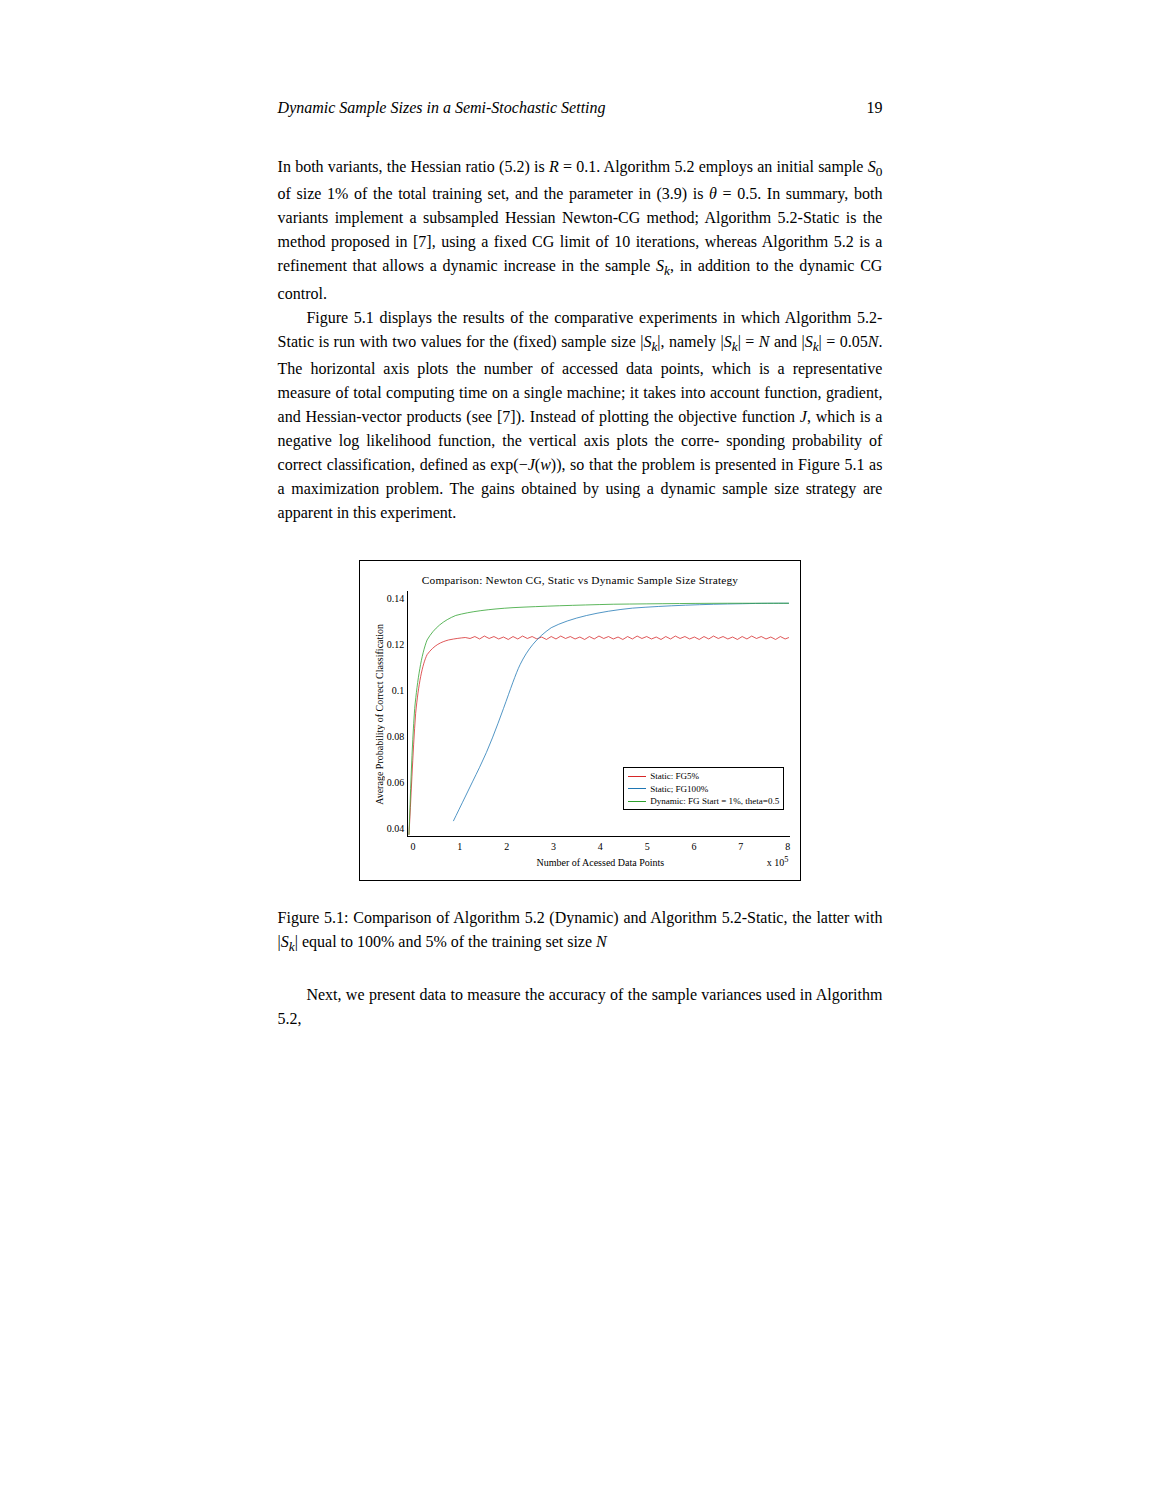Dynamic Sample Sizes in a Semi-Stochastic Setting 19
In both variants, the Hessian ratio (5.2) is R = 0.1. Algorithm 5.2 employs an initial sample S0 of size 1% of the total training set, and the parameter in (3.9) is θ = 0.5. In summary, both variants implement a subsampled Hessian Newton-CG method; Algorithm 5.2-Static is the method proposed in [7], using a fixed CG limit of 10 iterations, whereas Algorithm 5.2 is a refinement that allows a dynamic increase in the sample Sk, in addition to the dynamic CG control.
Figure 5.1 displays the results of the comparative experiments in which Algorithm 5.2- Static is run with two values for the (fixed) sample size |Sk|, namely |Sk| = N and |Sk| = 0.05N. The horizontal axis plots the number of accessed data points, which is a representative measure of total computing time on a single machine; it takes into account function, gradient, and Hessian-vector products (see [7]). Instead of plotting the objective function J, which is a negative log likelihood function, the vertical axis plots the corre- sponding probability of correct classification, defined as exp(−J(w)), so that the problem is presented in Figure 5.1 as a maximization problem. The gains obtained by using a dynamic sample size strategy are apparent in this experiment.
Comparison: Newton CG, Static vs Dynamic Sample Size Strategy
Average Probability of Correct Classification
0.14 0.12 0.1 0.08 0.06 0.04
Static: FG5%
Static; FG100%
Dynamic: FG Start = 1%, theta=0.5
012345678
Number of Acessed Data Pointsx 105
Figure 5.1: Comparison of Algorithm 5.2 (Dynamic) and Algorithm 5.2-Static, the latter with |Sk| equal to 100% and 5% of the training set size N
Next, we present data to measure the accuracy of the sample variances used in Algorithm 5.2,